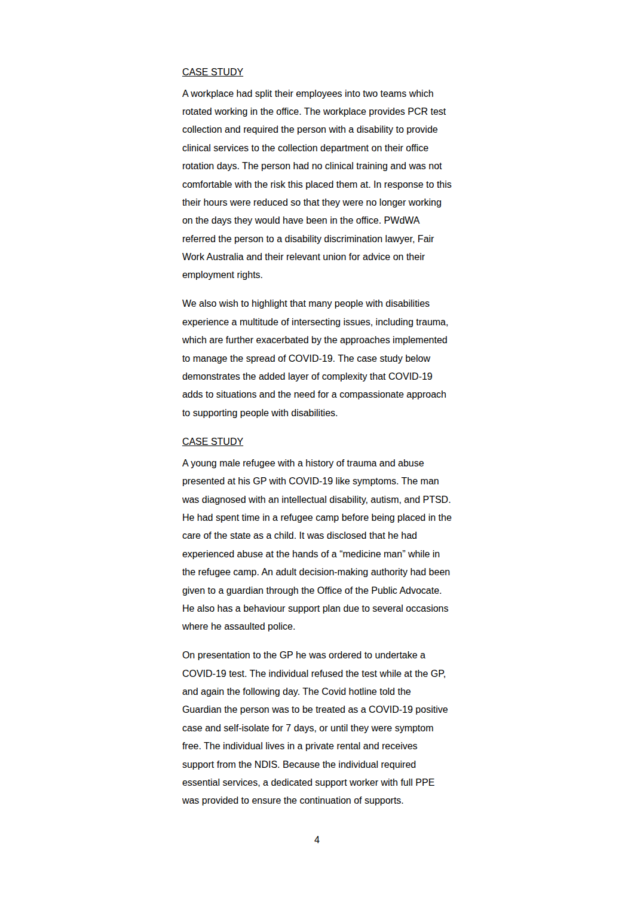CASE STUDY
A workplace had split their employees into two teams which rotated working in the office. The workplace provides PCR test collection and required the person with a disability to provide clinical services to the collection department on their office rotation days. The person had no clinical training and was not comfortable with the risk this placed them at. In response to this their hours were reduced so that they were no longer working on the days they would have been in the office. PWdWA referred the person to a disability discrimination lawyer, Fair Work Australia and their relevant union for advice on their employment rights.
We also wish to highlight that many people with disabilities experience a multitude of intersecting issues, including trauma, which are further exacerbated by the approaches implemented to manage the spread of COVID-19. The case study below demonstrates the added layer of complexity that COVID-19 adds to situations and the need for a compassionate approach to supporting people with disabilities.
CASE STUDY
A young male refugee with a history of trauma and abuse presented at his GP with COVID-19 like symptoms. The man was diagnosed with an intellectual disability, autism, and PTSD. He had spent time in a refugee camp before being placed in the care of the state as a child. It was disclosed that he had experienced abuse at the hands of a “medicine man” while in the refugee camp. An adult decision-making authority had been given to a guardian through the Office of the Public Advocate. He also has a behaviour support plan due to several occasions where he assaulted police.
On presentation to the GP he was ordered to undertake a COVID-19 test. The individual refused the test while at the GP, and again the following day. The Covid hotline told the Guardian the person was to be treated as a COVID-19 positive case and self-isolate for 7 days, or until they were symptom free. The individual lives in a private rental and receives support from the NDIS. Because the individual required essential services, a dedicated support worker with full PPE was provided to ensure the continuation of supports.
4